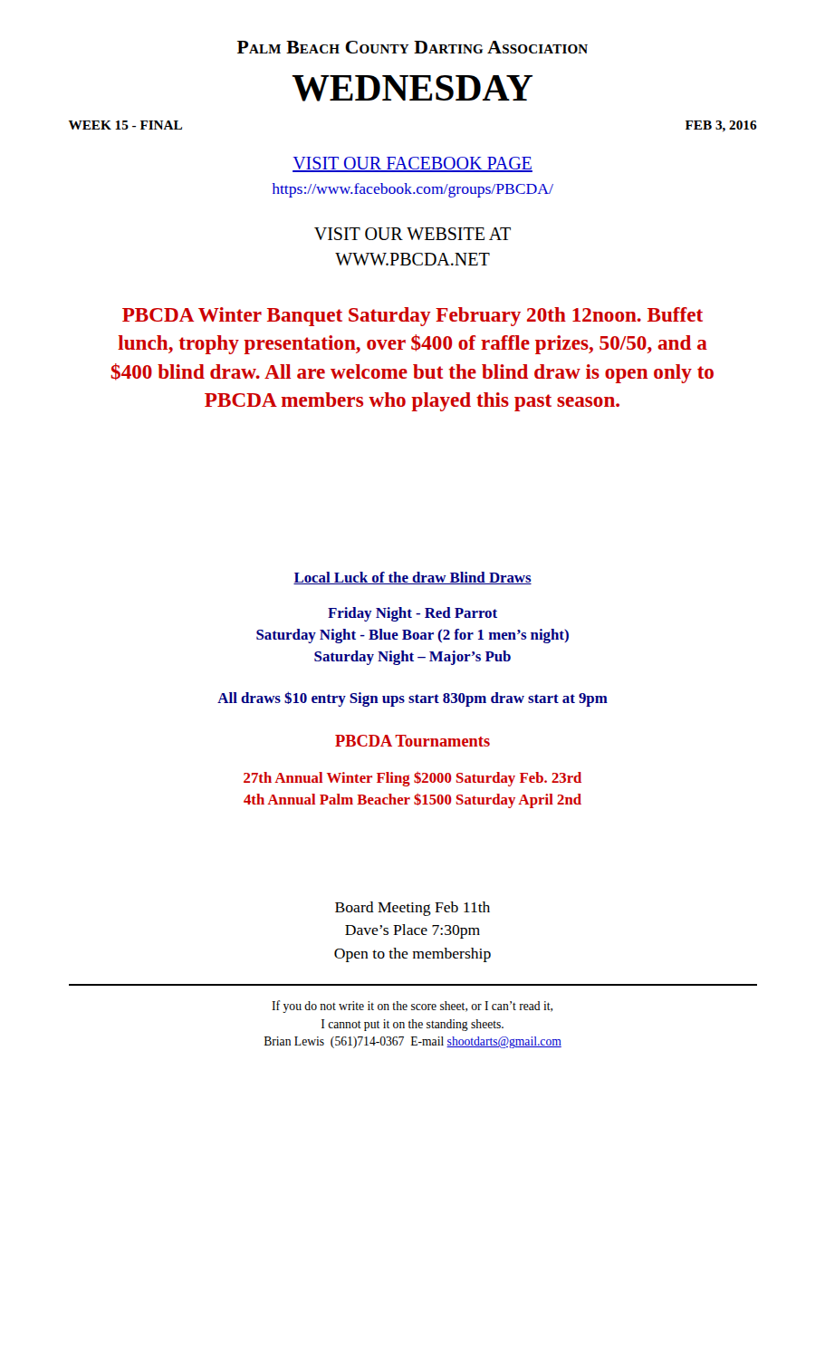Palm Beach County Darting Association
WEDNESDAY
WEEK 15 - FINAL FEB 3, 2016
VISIT OUR FACEBOOK PAGE
https://www.facebook.com/groups/PBCDA/
VISIT OUR WEBSITE AT
WWW.PBCDA.NET
PBCDA Winter Banquet Saturday February 20th 12noon. Buffet lunch, trophy presentation, over $400 of raffle prizes, 50/50, and a $400 blind draw. All are welcome but the blind draw is open only to PBCDA members who played this past season.
Local Luck of the draw Blind Draws
Friday Night - Red Parrot
Saturday Night - Blue Boar (2 for 1 men’s night)
Saturday Night – Major’s Pub
All draws $10 entry Sign ups start 830pm draw start at 9pm
PBCDA Tournaments
27th Annual Winter Fling $2000 Saturday Feb. 23rd
4th Annual Palm Beacher $1500 Saturday April 2nd
Board Meeting Feb 11th
Dave’s Place 7:30pm
Open to the membership
If you do not write it on the score sheet, or I can’t read it,
I cannot put it on the standing sheets.
Brian Lewis (561)714-0367 E-mail shootdarts@gmail.com